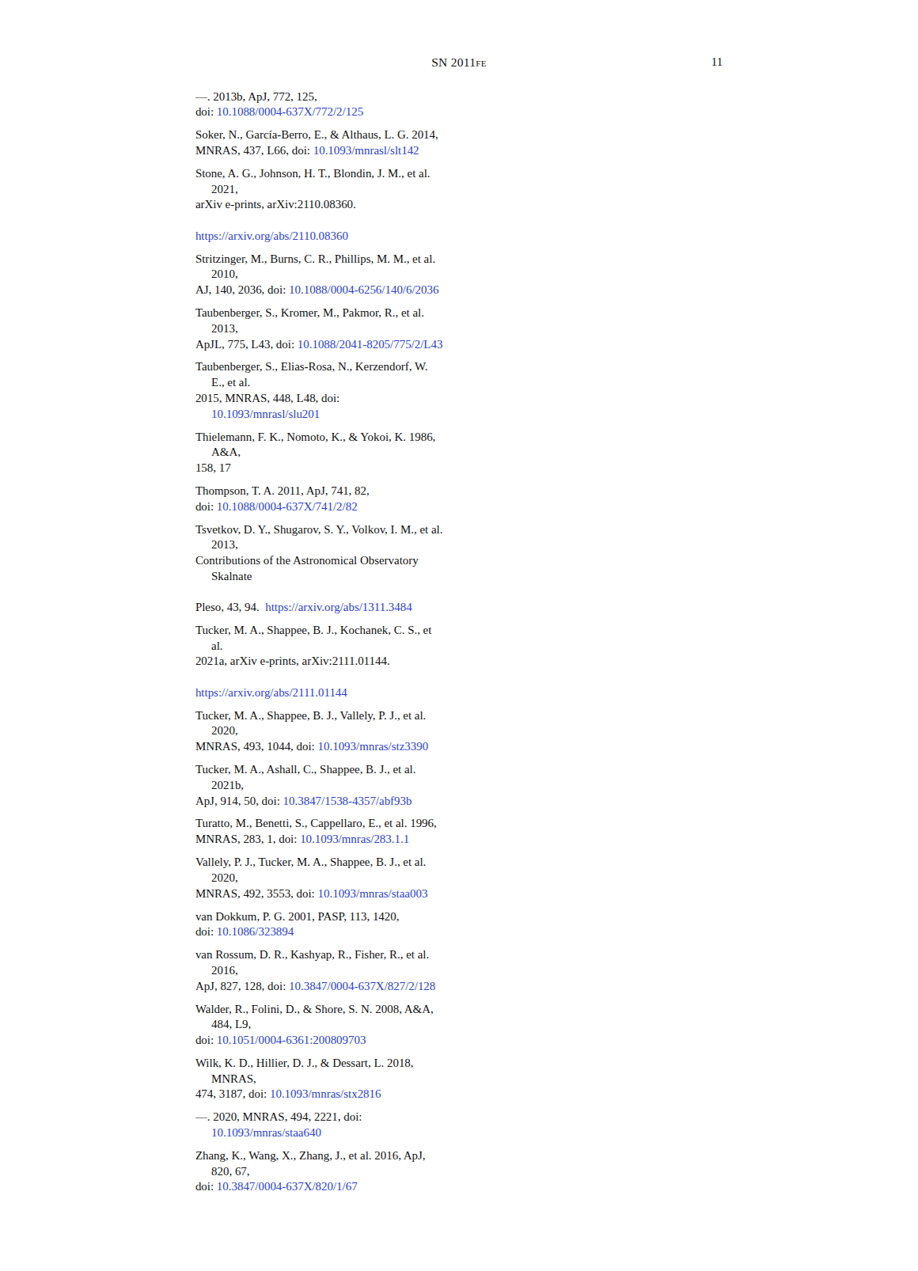SN 2011fe 11
—. 2013b, ApJ, 772, 125,
doi: 10.1088/0004-637X/772/2/125
Soker, N., García-Berro, E., & Althaus, L. G. 2014,
MNRAS, 437, L66, doi: 10.1093/mnrasl/slt142
Stone, A. G., Johnson, H. T., Blondin, J. M., et al. 2021,
arXiv e-prints, arXiv:2110.08360.
https://arxiv.org/abs/2110.08360
Stritzinger, M., Burns, C. R., Phillips, M. M., et al. 2010,
AJ, 140, 2036, doi: 10.1088/0004-6256/140/6/2036
Taubenberger, S., Kromer, M., Pakmor, R., et al. 2013,
ApJL, 775, L43, doi: 10.1088/2041-8205/775/2/L43
Taubenberger, S., Elias-Rosa, N., Kerzendorf, W. E., et al.
2015, MNRAS, 448, L48, doi: 10.1093/mnrasl/slu201
Thielemann, F. K., Nomoto, K., & Yokoi, K. 1986, A&A,
158, 17
Thompson, T. A. 2011, ApJ, 741, 82,
doi: 10.1088/0004-637X/741/2/82
Tsvetkov, D. Y., Shugarov, S. Y., Volkov, I. M., et al. 2013,
Contributions of the Astronomical Observatory Skalnate
Pleso, 43, 94. https://arxiv.org/abs/1311.3484
Tucker, M. A., Shappee, B. J., Kochanek, C. S., et al.
2021a, arXiv e-prints, arXiv:2111.01144.
https://arxiv.org/abs/2111.01144
Tucker, M. A., Shappee, B. J., Vallely, P. J., et al. 2020,
MNRAS, 493, 1044, doi: 10.1093/mnras/stz3390
Tucker, M. A., Ashall, C., Shappee, B. J., et al. 2021b,
ApJ, 914, 50, doi: 10.3847/1538-4357/abf93b
Turatto, M., Benetti, S., Cappellaro, E., et al. 1996,
MNRAS, 283, 1, doi: 10.1093/mnras/283.1.1
Vallely, P. J., Tucker, M. A., Shappee, B. J., et al. 2020,
MNRAS, 492, 3553, doi: 10.1093/mnras/staa003
van Dokkum, P. G. 2001, PASP, 113, 1420,
doi: 10.1086/323894
van Rossum, D. R., Kashyap, R., Fisher, R., et al. 2016,
ApJ, 827, 128, doi: 10.3847/0004-637X/827/2/128
Walder, R., Folini, D., & Shore, S. N. 2008, A&A, 484, L9,
doi: 10.1051/0004-6361:200809703
Wilk, K. D., Hillier, D. J., & Dessart, L. 2018, MNRAS,
474, 3187, doi: 10.1093/mnras/stx2816
—. 2020, MNRAS, 494, 2221, doi: 10.1093/mnras/staa640
Zhang, K., Wang, X., Zhang, J., et al. 2016, ApJ, 820, 67,
doi: 10.3847/0004-637X/820/1/67